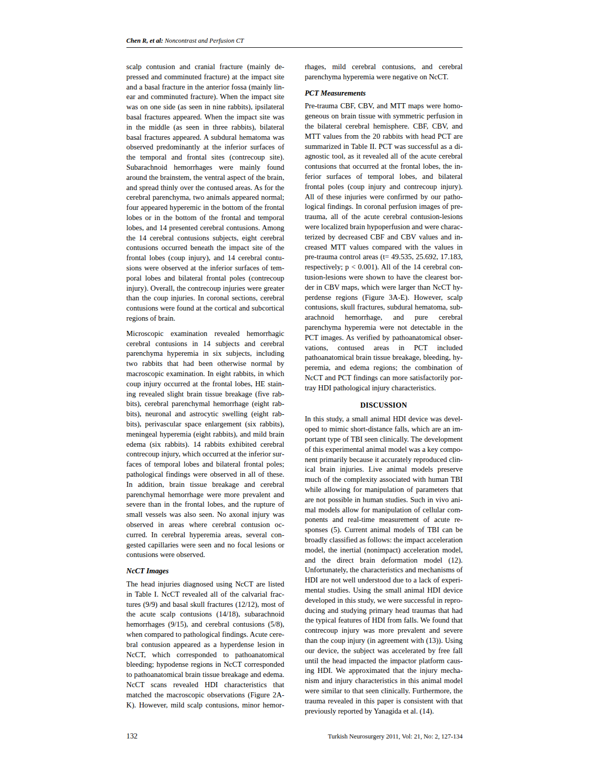Chen R, et al: Noncontrast and Perfusion CT
scalp contusion and cranial fracture (mainly depressed and comminuted fracture) at the impact site and a basal fracture in the anterior fossa (mainly linear and comminuted fracture). When the impact site was on one side (as seen in nine rabbits), ipsilateral basal fractures appeared. When the impact site was in the middle (as seen in three rabbits), bilateral basal fractures appeared. A subdural hematoma was observed predominantly at the inferior surfaces of the temporal and frontal sites (contrecoup site). Subarachnoid hemorrhages were mainly found around the brainstem, the ventral aspect of the brain, and spread thinly over the contused areas. As for the cerebral parenchyma, two animals appeared normal; four appeared hyperemic in the bottom of the frontal lobes or in the bottom of the frontal and temporal lobes, and 14 presented cerebral contusions. Among the 14 cerebral contusions subjects, eight cerebral contusions occurred beneath the impact site of the frontal lobes (coup injury), and 14 cerebral contusions were observed at the inferior surfaces of temporal lobes and bilateral frontal poles (contrecoup injury). Overall, the contrecoup injuries were greater than the coup injuries. In coronal sections, cerebral contusions were found at the cortical and subcortical regions of brain.
Microscopic examination revealed hemorrhagic cerebral contusions in 14 subjects and cerebral parenchyma hyperemia in six subjects, including two rabbits that had been otherwise normal by macroscopic examination. In eight rabbits, in which coup injury occurred at the frontal lobes, HE staining revealed slight brain tissue breakage (five rabbits), cerebral parenchymal hemorrhage (eight rabbits), neuronal and astrocytic swelling (eight rabbits), perivascular space enlargement (six rabbits), meningeal hyperemia (eight rabbits), and mild brain edema (six rabbits). 14 rabbits exhibited cerebral contrecoup injury, which occurred at the inferior surfaces of temporal lobes and bilateral frontal poles; pathological findings were observed in all of these. In addition, brain tissue breakage and cerebral parenchymal hemorrhage were more prevalent and severe than in the frontal lobes, and the rupture of small vessels was also seen. No axonal injury was observed in areas where cerebral contusion occurred. In cerebral hyperemia areas, several congested capillaries were seen and no focal lesions or contusions were observed.
NcCT Images
The head injuries diagnosed using NcCT are listed in Table I. NcCT revealed all of the calvarial fractures (9/9) and basal skull fractures (12/12), most of the acute scalp contusions (14/18), subarachnoid hemorrhages (9/15), and cerebral contusions (5/8), when compared to pathological findings. Acute cerebral contusion appeared as a hyperdense lesion in NcCT, which corresponded to pathoanatomical bleeding; hypodense regions in NcCT corresponded to pathoanatomical brain tissue breakage and edema. NcCT scans revealed HDI characteristics that matched the macroscopic observations (Figure 2A-K). However, mild scalp contusions, minor hemorrhages, mild cerebral contusions, and cerebral parenchyma hyperemia were negative on NcCT.
PCT Measurements
Pre-trauma CBF, CBV, and MTT maps were homogeneous on brain tissue with symmetric perfusion in the bilateral cerebral hemisphere. CBF, CBV, and MTT values from the 20 rabbits with head PCT are summarized in Table II. PCT was successful as a diagnostic tool, as it revealed all of the acute cerebral contusions that occurred at the frontal lobes, the inferior surfaces of temporal lobes, and bilateral frontal poles (coup injury and contrecoup injury). All of these injuries were confirmed by our pathological findings. In coronal perfusion images of pre-trauma, all of the acute cerebral contusion-lesions were localized brain hypoperfusion and were characterized by decreased CBF and CBV values and increased MTT values compared with the values in pre-trauma control areas (t= 49.535, 25.692, 17.183, respectively; p < 0.001). All of the 14 cerebral contusion-lesions were shown to have the clearest border in CBV maps, which were larger than NcCT hyperdense regions (Figure 3A-E). However, scalp contusions, skull fractures, subdural hematoma, subarachnoid hemorrhage, and pure cerebral parenchyma hyperemia were not detectable in the PCT images. As verified by pathoanatomical observations, contused areas in PCT included pathoanatomical brain tissue breakage, bleeding, hyperemia, and edema regions; the combination of NcCT and PCT findings can more satisfactorily portray HDI pathological injury characteristics.
DISCUSSION
In this study, a small animal HDI device was developed to mimic short-distance falls, which are an important type of TBI seen clinically. The development of this experimental animal model was a key component primarily because it accurately reproduced clinical brain injuries. Live animal models preserve much of the complexity associated with human TBI while allowing for manipulation of parameters that are not possible in human studies. Such in vivo animal models allow for manipulation of cellular components and real-time measurement of acute responses (5). Current animal models of TBI can be broadly classified as follows: the impact acceleration model, the inertial (nonimpact) acceleration model, and the direct brain deformation model (12). Unfortunately, the characteristics and mechanisms of HDI are not well understood due to a lack of experimental studies. Using the small animal HDI device developed in this study, we were successful in reproducing and studying primary head traumas that had the typical features of HDI from falls. We found that contrecoup injury was more prevalent and severe than the coup injury (in agreement with (13)). Using our device, the subject was accelerated by free fall until the head impacted the impactor platform causing HDI. We approximated that the injury mechanism and injury characteristics in this animal model were similar to that seen clinically. Furthermore, the trauma revealed in this paper is consistent with that previously reported by Yanagida et al. (14).
132 Turkish Neurosurgery 2011, Vol: 21, No: 2, 127-134